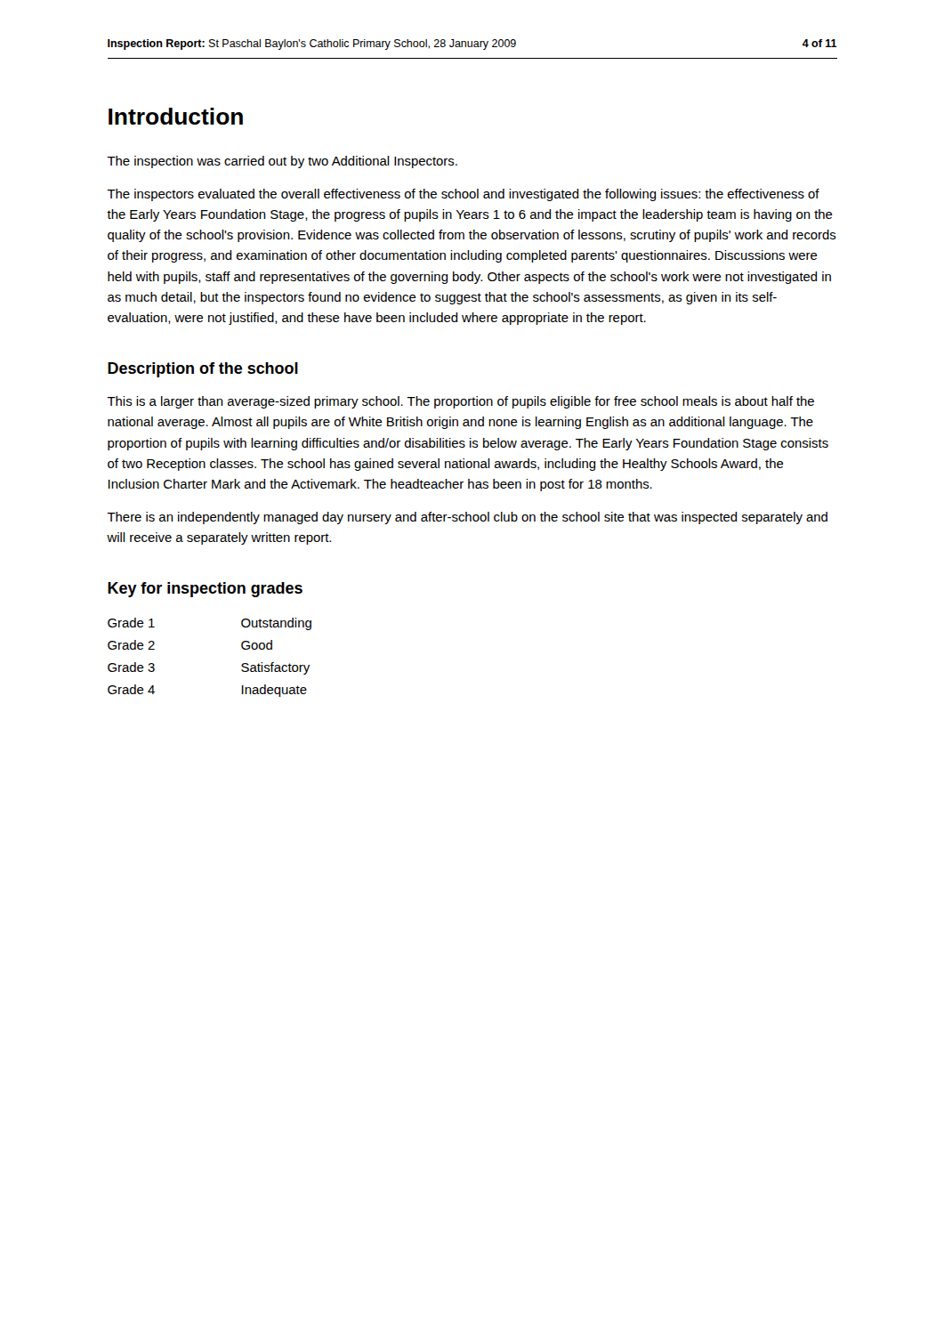Inspection Report: St Paschal Baylon's Catholic Primary School, 28 January 2009
4 of 11
Introduction
The inspection was carried out by two Additional Inspectors.
The inspectors evaluated the overall effectiveness of the school and investigated the following issues: the effectiveness of the Early Years Foundation Stage, the progress of pupils in Years 1 to 6 and the impact the leadership team is having on the quality of the school's provision. Evidence was collected from the observation of lessons, scrutiny of pupils' work and records of their progress, and examination of other documentation including completed parents' questionnaires. Discussions were held with pupils, staff and representatives of the governing body. Other aspects of the school's work were not investigated in as much detail, but the inspectors found no evidence to suggest that the school's assessments, as given in its self-evaluation, were not justified, and these have been included where appropriate in the report.
Description of the school
This is a larger than average-sized primary school. The proportion of pupils eligible for free school meals is about half the national average. Almost all pupils are of White British origin and none is learning English as an additional language. The proportion of pupils with learning difficulties and/or disabilities is below average. The Early Years Foundation Stage consists of two Reception classes. The school has gained several national awards, including the Healthy Schools Award, the Inclusion Charter Mark and the Activemark. The headteacher has been in post for 18 months.
There is an independently managed day nursery and after-school club on the school site that was inspected separately and will receive a separately written report.
Key for inspection grades
| Grade 1 | Outstanding |
| Grade 2 | Good |
| Grade 3 | Satisfactory |
| Grade 4 | Inadequate |